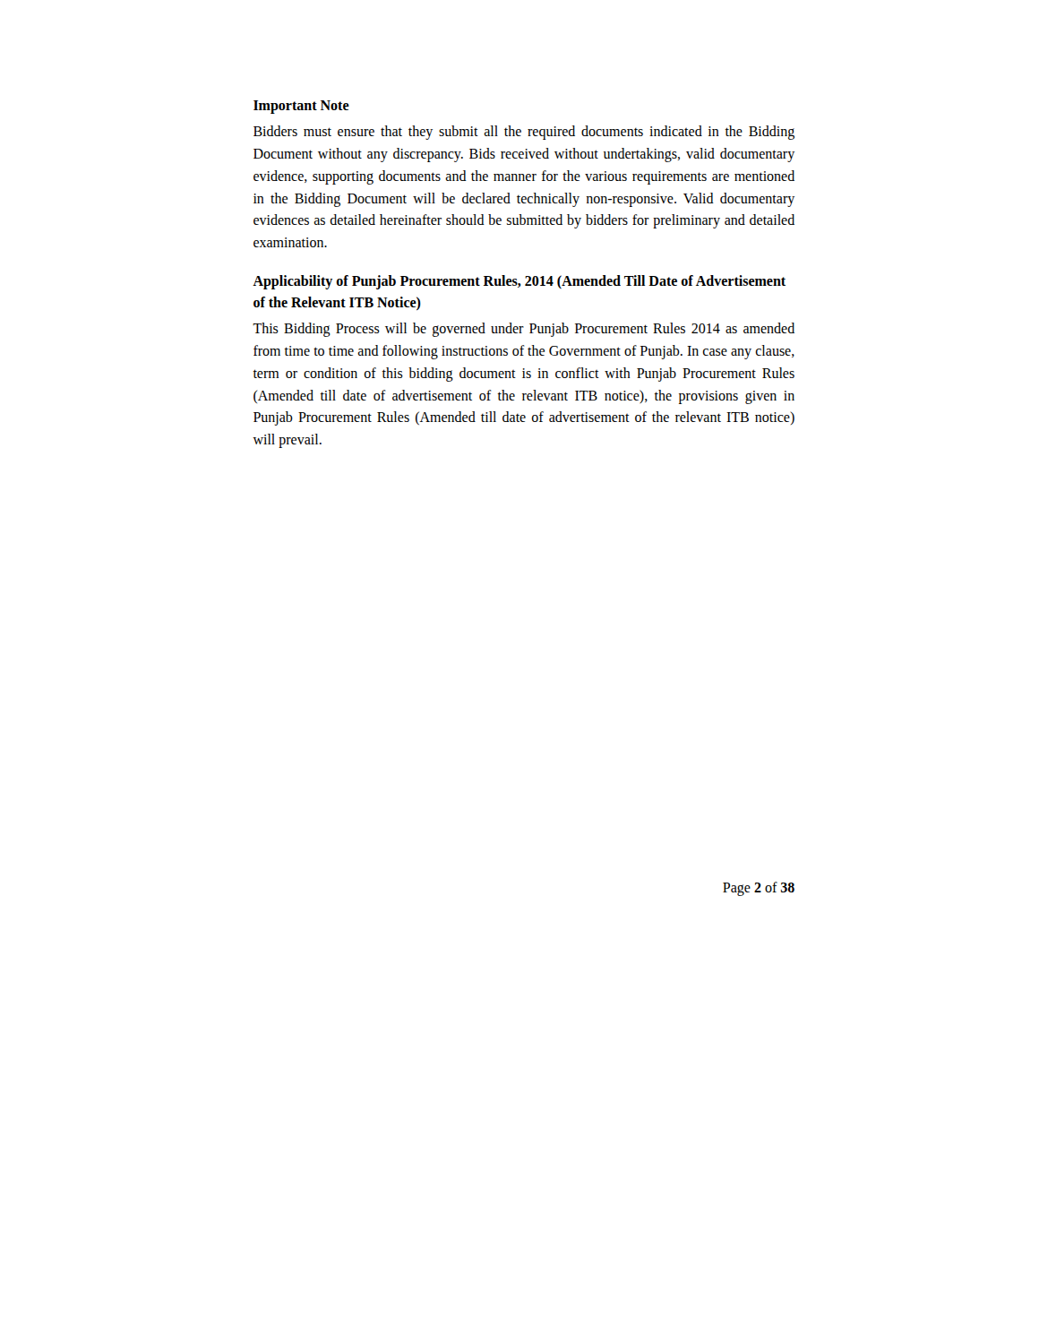Important Note
Bidders must ensure that they submit all the required documents indicated in the Bidding Document without any discrepancy. Bids received without undertakings, valid documentary evidence, supporting documents and the manner for the various requirements are mentioned in the Bidding Document will be declared technically non-responsive. Valid documentary evidences as detailed hereinafter should be submitted by bidders for preliminary and detailed examination.
Applicability of Punjab Procurement Rules, 2014 (Amended Till Date of Advertisement of the Relevant ITB Notice)
This Bidding Process will be governed under Punjab Procurement Rules 2014 as amended from time to time and following instructions of the Government of Punjab. In case any clause, term or condition of this bidding document is in conflict with Punjab Procurement Rules (Amended till date of advertisement of the relevant ITB notice), the provisions given in Punjab Procurement Rules (Amended till date of advertisement of the relevant ITB notice) will prevail.
Page 2 of 38